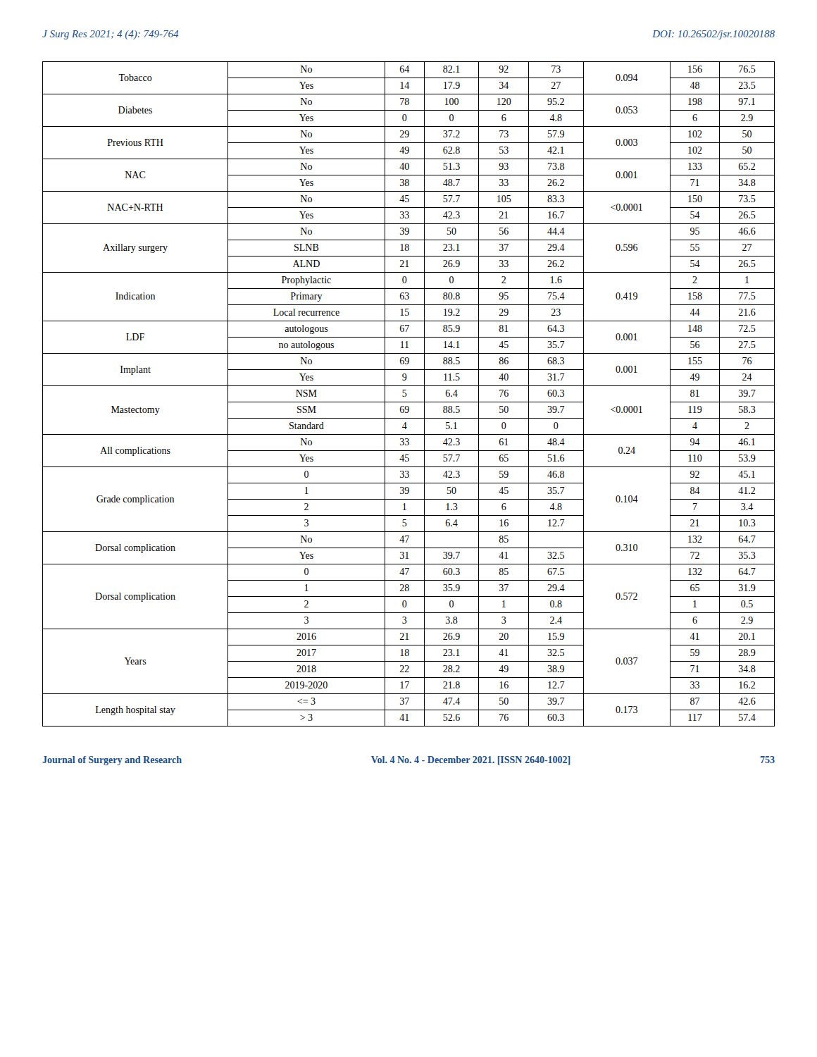J Surg Res 2021; 4 (4): 749-764
DOI: 10.26502/jsr.10020188
| Tobacco | No | 64 | 82.1 | 92 | 73 | 0.094 | 156 | 76.5 |
| Yes | 14 | 17.9 | 34 | 27 | 48 | 23.5 |
| Diabetes | No | 78 | 100 | 120 | 95.2 | 0.053 | 198 | 97.1 |
| Yes | 0 | 0 | 6 | 4.8 | 6 | 2.9 |
| Previous RTH | No | 29 | 37.2 | 73 | 57.9 | 0.003 | 102 | 50 |
| Yes | 49 | 62.8 | 53 | 42.1 | 102 | 50 |
| NAC | No | 40 | 51.3 | 93 | 73.8 | 0.001 | 133 | 65.2 |
| Yes | 38 | 48.7 | 33 | 26.2 | 71 | 34.8 |
| NAC+N-RTH | No | 45 | 57.7 | 105 | 83.3 | <0.0001 | 150 | 73.5 |
| Yes | 33 | 42.3 | 21 | 16.7 | 54 | 26.5 |
| Axillary surgery | No | 39 | 50 | 56 | 44.4 | 0.596 | 95 | 46.6 |
| SLNB | 18 | 23.1 | 37 | 29.4 | 55 | 27 |
| ALND | 21 | 26.9 | 33 | 26.2 | 54 | 26.5 |
| Indication | Prophylactic | 0 | 0 | 2 | 1.6 | 0.419 | 2 | 1 |
| Primary | 63 | 80.8 | 95 | 75.4 | 158 | 77.5 |
| Local recurrence | 15 | 19.2 | 29 | 23 | 44 | 21.6 |
| LDF | autologous | 67 | 85.9 | 81 | 64.3 | 0.001 | 148 | 72.5 |
| no autologous | 11 | 14.1 | 45 | 35.7 | 56 | 27.5 |
| Implant | No | 69 | 88.5 | 86 | 68.3 | 0.001 | 155 | 76 |
| Yes | 9 | 11.5 | 40 | 31.7 | 49 | 24 |
| Mastectomy | NSM | 5 | 6.4 | 76 | 60.3 | <0.0001 | 81 | 39.7 |
| SSM | 69 | 88.5 | 50 | 39.7 | 119 | 58.3 |
| Standard | 4 | 5.1 | 0 | 0 | 4 | 2 |
| All complications | No | 33 | 42.3 | 61 | 48.4 | 0.24 | 94 | 46.1 |
| Yes | 45 | 57.7 | 65 | 51.6 | 110 | 53.9 |
| Grade complication | 0 | 33 | 42.3 | 59 | 46.8 | 0.104 | 92 | 45.1 |
| 1 | 39 | 50 | 45 | 35.7 | 84 | 41.2 |
| 2 | 1 | 1.3 | 6 | 4.8 | 7 | 3.4 |
| 3 | 5 | 6.4 | 16 | 12.7 | 21 | 10.3 |
| Dorsal complication | No | 47 | | 85 | | 0.310 | 132 | 64.7 |
| Yes | 31 | 39.7 | 41 | 32.5 | 72 | 35.3 |
| Dorsal complication | 0 | 47 | 60.3 | 85 | 67.5 | 0.572 | 132 | 64.7 |
| 1 | 28 | 35.9 | 37 | 29.4 | 65 | 31.9 |
| 2 | 0 | 0 | 1 | 0.8 | 1 | 0.5 |
| 3 | 3 | 3.8 | 3 | 2.4 | 6 | 2.9 |
| Years | 2016 | 21 | 26.9 | 20 | 15.9 | 0.037 | 41 | 20.1 |
| 2017 | 18 | 23.1 | 41 | 32.5 | 59 | 28.9 |
| 2018 | 22 | 28.2 | 49 | 38.9 | 71 | 34.8 |
| 2019-2020 | 17 | 21.8 | 16 | 12.7 | 33 | 16.2 |
| Length hospital stay | <= 3 | 37 | 47.4 | 50 | 39.7 | 0.173 | 87 | 42.6 |
| > 3 | 41 | 52.6 | 76 | 60.3 | 117 | 57.4 |
Journal of Surgery and Research
Vol. 4 No. 4 - December 2021. [ISSN 2640-1002]
753